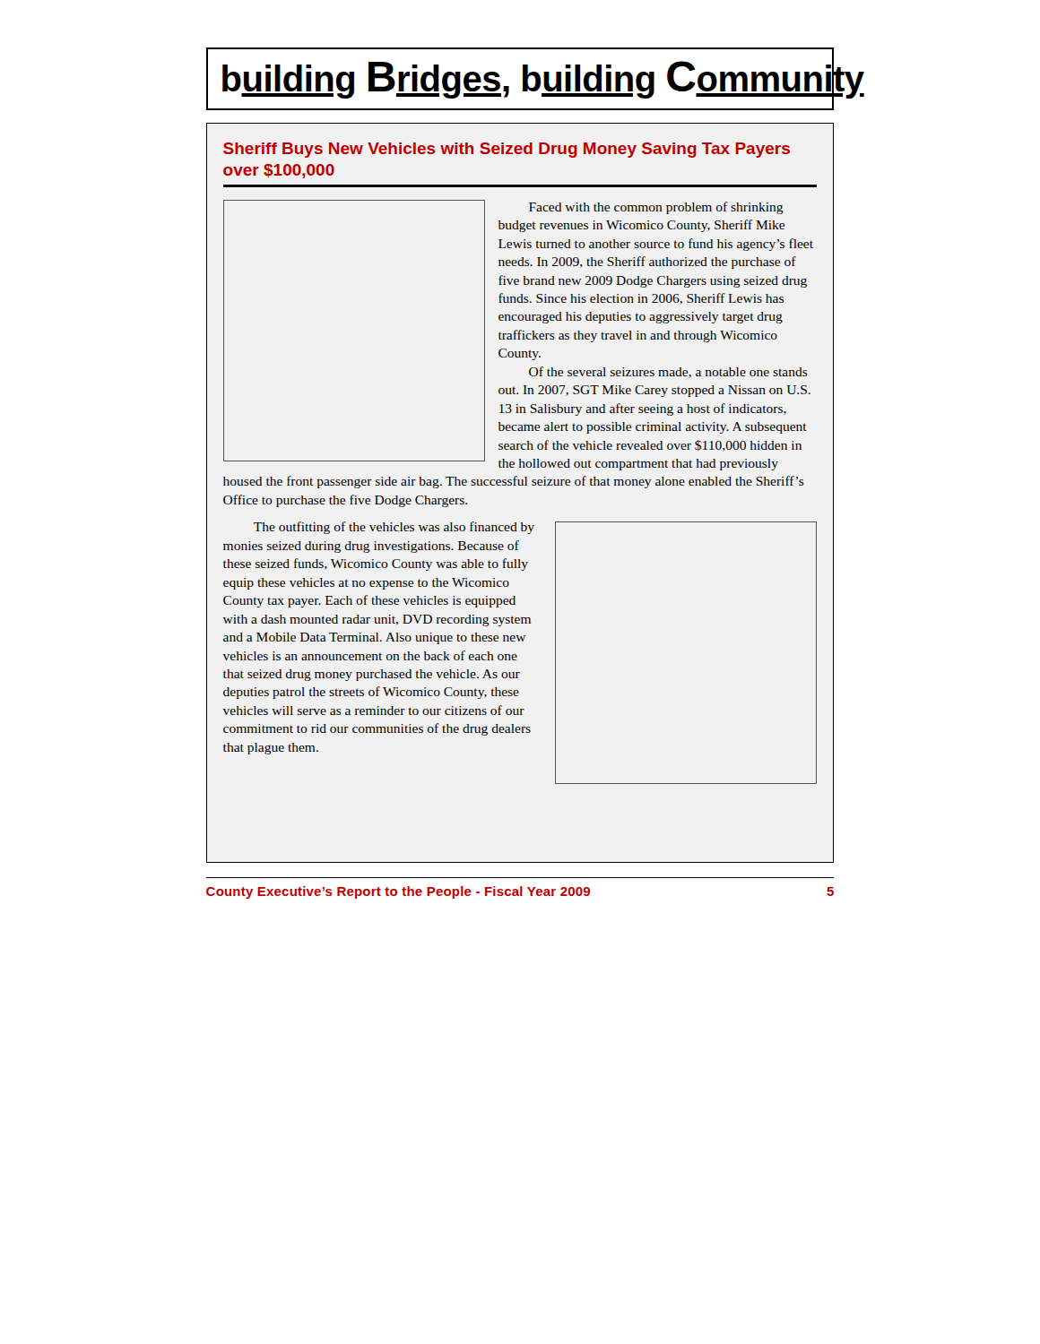building Bridges, building Community
Sheriff Buys New Vehicles with Seized Drug Money Saving Tax Payers over $100,000
Faced with the common problem of shrinking budget revenues in Wicomico County, Sheriff Mike Lewis turned to another source to fund his agency’s fleet needs. In 2009, the Sheriff authorized the purchase of five brand new 2009 Dodge Chargers using seized drug funds. Since his election in 2006, Sheriff Lewis has encouraged his deputies to aggressively target drug traffickers as they travel in and through Wicomico County.
Of the several seizures made, a notable one stands out. In 2007, SGT Mike Carey stopped a Nissan on U.S. 13 in Salisbury and after seeing a host of indicators, became alert to possible criminal activity. A subsequent search of the vehicle revealed over $110,000 hidden in the hollowed out compartment that had previously housed the front passenger side air bag. The successful seizure of that money alone enabled the Sheriff’s Office to purchase the five Dodge Chargers.
The outfitting of the vehicles was also financed by monies seized during drug investigations. Because of these seized funds, Wicomico County was able to fully equip these vehicles at no expense to the Wicomico County tax payer. Each of these vehicles is equipped with a dash mounted radar unit, DVD recording system and a Mobile Data Terminal. Also unique to these new vehicles is an announcement on the back of each one that seized drug money purchased the vehicle. As our deputies patrol the streets of Wicomico County, these vehicles will serve as a reminder to our citizens of our commitment to rid our communities of the drug dealers that plague them.
County Executive’s Report to the People - Fiscal Year 2009 5